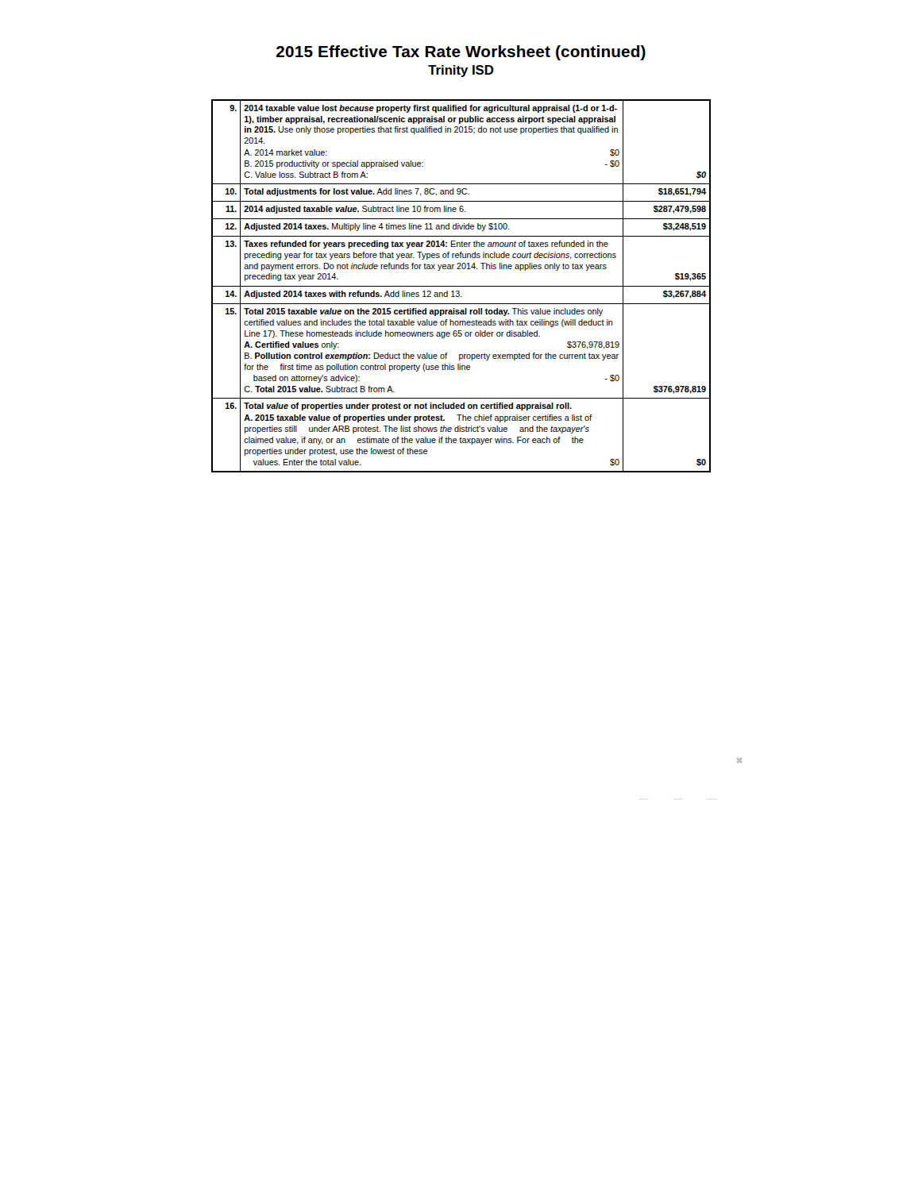2015 Effective Tax Rate Worksheet (continued)
Trinity ISD
| 9. | 2014 taxable value lost because property first qualified for agricultural appraisal (1-d or 1-d-1), timber appraisal, recreational/scenic appraisal or public access airport special appraisal in 2015. Use only those properties that first qualified in 2015; do not use properties that qualified in 2014. A. 2014 market value: $0 B. 2015 productivity or special appraised value: - $0 C. Value loss. Subtract B from A: | $0 |
| 10. | Total adjustments for lost value. Add lines 7, 8C, and 9C. | $18,651,794 |
| 11. | 2014 adjusted taxable value . Subtract line 10 from line 6. | $287,479,598 |
| 12. | Adjusted 2014 taxes. Multiply line 4 times line 11 and divide by $100. | $3,248,519 |
| 13. | Taxes refunded for years preceding tax year 2014: Enter the amount of taxes refunded in the preceding year for tax years before that year. Types of refunds include court decisions , corrections and payment errors. Do not include refunds for tax year 2014. This line applies only to tax years preceding tax year 2014. | $19,365 |
| 14. | Adjusted 2014 taxes with refunds. Add lines 12 and 13. | $3,267,884 |
| 15. | Total 2015 taxable value on the 2015 certified appraisal roll today. This value includes only certified values and includes the total taxable value of homesteads with tax ceilings (will deduct in Line 17). These homesteads include homeowners age 65 or older or disabled. A. Certified values only: $376,978,819 B. Pollution control exemption : Deduct the value of property exempted for the current tax year for the first time as pollution control property (use this line based on attorney's advice): - $0 C. Total 2015 value. Subtract B from A. | $376,978,819 |
| 16. | Total value of properties under protest or not included on certified appraisal roll. A. 2015 taxable value of properties under protest. The chief appraiser certifies a list of properties still under ARB protest. The list shows the district's value and the taxpayer's claimed value, if any, or an estimate of the value if the taxpayer wins. For each of the properties under protest, use the lowest of these values. Enter the total value. $0 | $0 |
✖
— — —